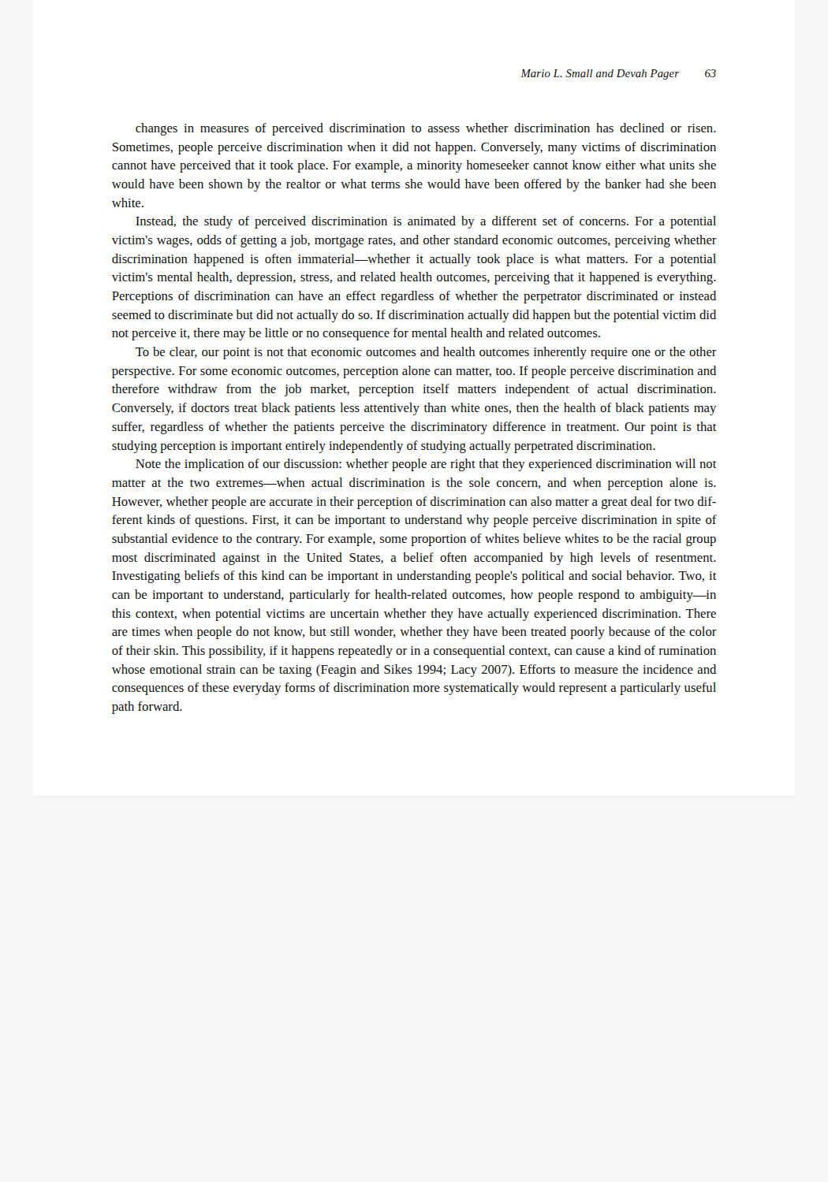Mario L. Small and Devah Pager63
changes in measures of perceived discrimination to assess whether discrimination has declined or risen. Sometimes, people perceive discrimination when it did not happen. Conversely, many victims of discrimination cannot have perceived that it took place. For example, a minority homeseeker cannot know either what units she would have been shown by the realtor or what terms she would have been offered by the banker had she been white.
Instead, the study of perceived discrimination is animated by a different set of concerns. For a potential victim's wages, odds of getting a job, mortgage rates, and other standard economic outcomes, perceiving whether discrimination happened is often immaterial—whether it actually took place is what matters. For a potential victim's mental health, depression, stress, and related health outcomes, perceiving that it happened is everything. Perceptions of discrimination can have an effect regardless of whether the perpetrator discriminated or instead seemed to discriminate but did not actually do so. If discrimination actually did happen but the potential victim did not perceive it, there may be little or no consequence for mental health and related outcomes.
To be clear, our point is not that economic outcomes and health outcomes inherently require one or the other perspective. For some economic outcomes, perception alone can matter, too. If people perceive discrimination and therefore withdraw from the job market, perception itself matters independent of actual discrimination. Conversely, if doctors treat black patients less attentively than white ones, then the health of black patients may suffer, regardless of whether the patients perceive the discriminatory difference in treatment. Our point is that studying perception is important entirely independently of studying actually perpetrated discrimination.
Note the implication of our discussion: whether people are right that they experienced discrimination will not matter at the two extremes—when actual discrimination is the sole concern, and when perception alone is. However, whether people are accurate in their perception of discrimination can also matter a great deal for two different kinds of questions. First, it can be important to understand why people perceive discrimination in spite of substantial evidence to the contrary. For example, some proportion of whites believe whites to be the racial group most discriminated against in the United States, a belief often accompanied by high levels of resentment. Investigating beliefs of this kind can be important in understanding people's political and social behavior. Two, it can be important to understand, particularly for health-related outcomes, how people respond to ambiguity—in this context, when potential victims are uncertain whether they have actually experienced discrimination. There are times when people do not know, but still wonder, whether they have been treated poorly because of the color of their skin. This possibility, if it happens repeatedly or in a consequential context, can cause a kind of rumination whose emotional strain can be taxing (Feagin and Sikes 1994; Lacy 2007). Efforts to measure the incidence and consequences of these everyday forms of discrimination more systematically would represent a particularly useful path forward.